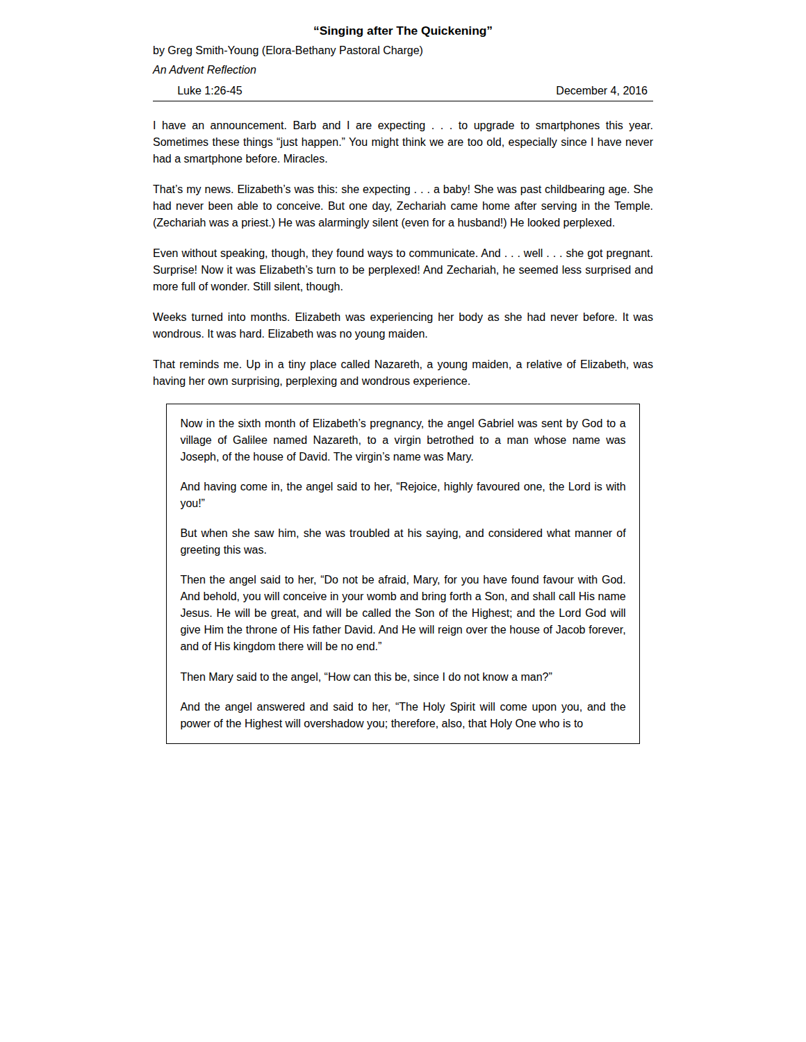“Singing after The Quickening”
by Greg Smith-Young (Elora-Bethany Pastoral Charge)
An Advent Reflection
Luke 1:26-45 December 4, 2016
I have an announcement. Barb and I are expecting . . . to upgrade to smartphones this year. Sometimes these things “just happen.” You might think we are too old, especially since I have never had a smartphone before. Miracles.
That’s my news. Elizabeth’s was this: she expecting . . . a baby! She was past childbearing age. She had never been able to conceive. But one day, Zechariah came home after serving in the Temple. (Zechariah was a priest.) He was alarmingly silent (even for a husband!) He looked perplexed.
Even without speaking, though, they found ways to communicate. And . . . well . . . she got pregnant. Surprise! Now it was Elizabeth’s turn to be perplexed! And Zechariah, he seemed less surprised and more full of wonder. Still silent, though.
Weeks turned into months. Elizabeth was experiencing her body as she had never before. It was wondrous. It was hard. Elizabeth was no young maiden.
That reminds me. Up in a tiny place called Nazareth, a young maiden, a relative of Elizabeth, was having her own surprising, perplexing and wondrous experience.
Now in the sixth month of Elizabeth’s pregnancy, the angel Gabriel was sent by God to a village of Galilee named Nazareth, to a virgin betrothed to a man whose name was Joseph, of the house of David. The virgin’s name was Mary.
And having come in, the angel said to her, “Rejoice, highly favoured one, the Lord is with you!”
But when she saw him, she was troubled at his saying, and considered what manner of greeting this was.
Then the angel said to her, “Do not be afraid, Mary, for you have found favour with God. And behold, you will conceive in your womb and bring forth a Son, and shall call His name Jesus. He will be great, and will be called the Son of the Highest; and the Lord God will give Him the throne of His father David. And He will reign over the house of Jacob forever, and of His kingdom there will be no end.”
Then Mary said to the angel, “How can this be, since I do not know a man?”
And the angel answered and said to her, “The Holy Spirit will come upon you, and the power of the Highest will overshadow you; therefore, also, that Holy One who is to